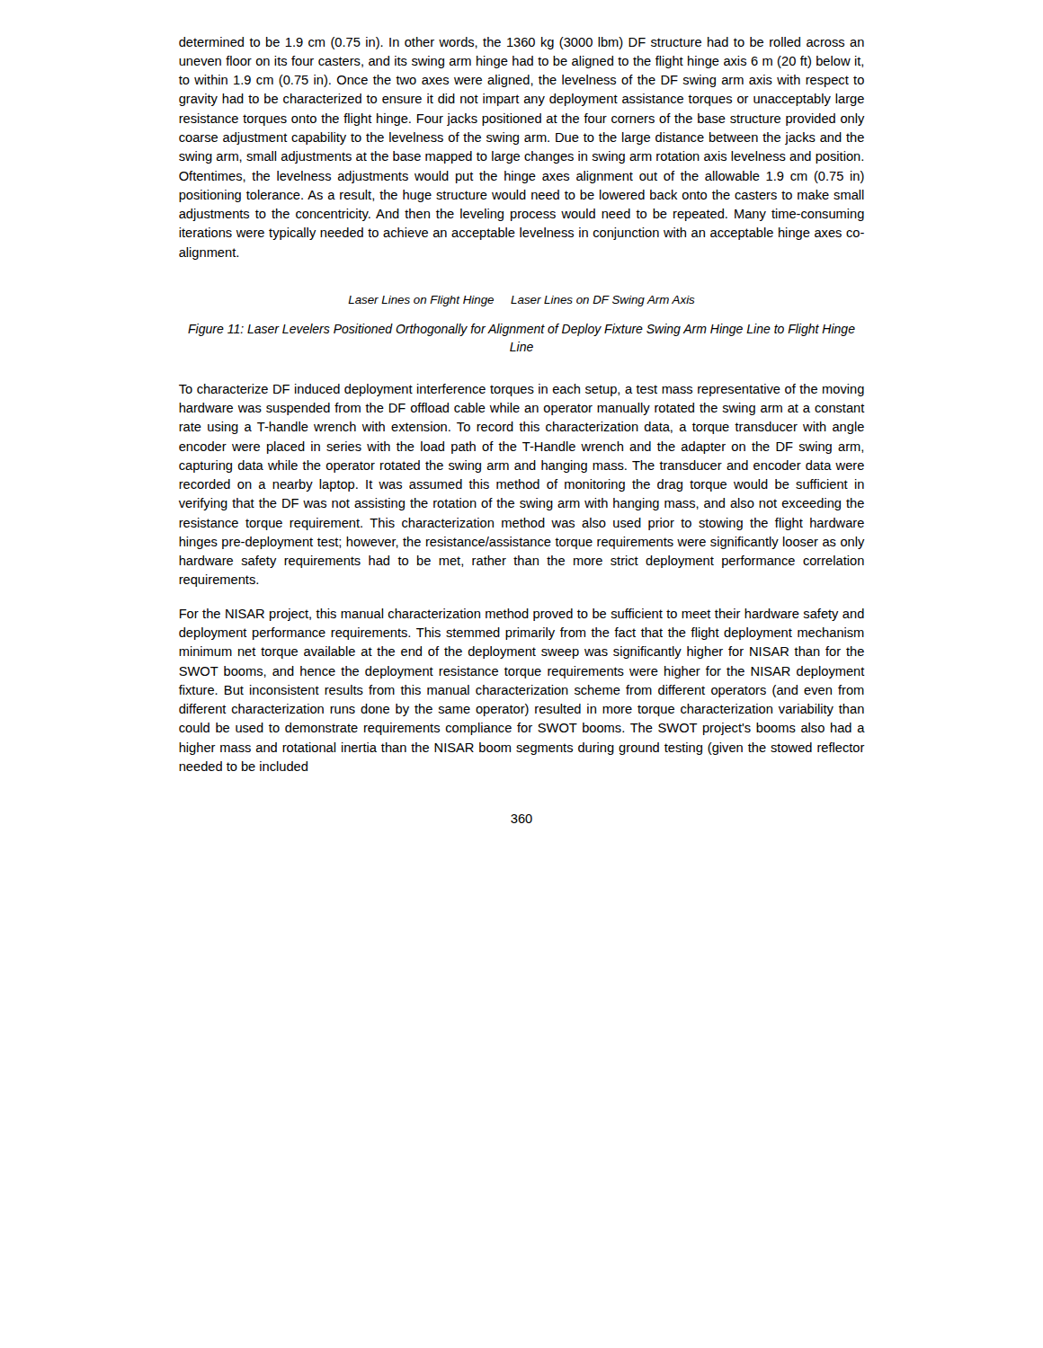determined to be 1.9 cm (0.75 in). In other words, the 1360 kg (3000 lbm) DF structure had to be rolled across an uneven floor on its four casters, and its swing arm hinge had to be aligned to the flight hinge axis 6 m (20 ft) below it, to within 1.9 cm (0.75 in). Once the two axes were aligned, the levelness of the DF swing arm axis with respect to gravity had to be characterized to ensure it did not impart any deployment assistance torques or unacceptably large resistance torques onto the flight hinge. Four jacks positioned at the four corners of the base structure provided only coarse adjustment capability to the levelness of the swing arm. Due to the large distance between the jacks and the swing arm, small adjustments at the base mapped to large changes in swing arm rotation axis levelness and position. Oftentimes, the levelness adjustments would put the hinge axes alignment out of the allowable 1.9 cm (0.75 in) positioning tolerance. As a result, the huge structure would need to be lowered back onto the casters to make small adjustments to the concentricity. And then the leveling process would need to be repeated. Many time-consuming iterations were typically needed to achieve an acceptable levelness in conjunction with an acceptable hinge axes co-alignment.
Laser Lines on Flight Hinge
Laser Lines on DF Swing Arm Axis
Figure 11: Laser Levelers Positioned Orthogonally for Alignment of Deploy Fixture Swing Arm Hinge Line to Flight Hinge Line
To characterize DF induced deployment interference torques in each setup, a test mass representative of the moving hardware was suspended from the DF offload cable while an operator manually rotated the swing arm at a constant rate using a T-handle wrench with extension. To record this characterization data, a torque transducer with angle encoder were placed in series with the load path of the T-Handle wrench and the adapter on the DF swing arm, capturing data while the operator rotated the swing arm and hanging mass. The transducer and encoder data were recorded on a nearby laptop. It was assumed this method of monitoring the drag torque would be sufficient in verifying that the DF was not assisting the rotation of the swing arm with hanging mass, and also not exceeding the resistance torque requirement. This characterization method was also used prior to stowing the flight hardware hinges pre-deployment test; however, the resistance/assistance torque requirements were significantly looser as only hardware safety requirements had to be met, rather than the more strict deployment performance correlation requirements.
For the NISAR project, this manual characterization method proved to be sufficient to meet their hardware safety and deployment performance requirements. This stemmed primarily from the fact that the flight deployment mechanism minimum net torque available at the end of the deployment sweep was significantly higher for NISAR than for the SWOT booms, and hence the deployment resistance torque requirements were higher for the NISAR deployment fixture. But inconsistent results from this manual characterization scheme from different operators (and even from different characterization runs done by the same operator) resulted in more torque characterization variability than could be used to demonstrate requirements compliance for SWOT booms. The SWOT project's booms also had a higher mass and rotational inertia than the NISAR boom segments during ground testing (given the stowed reflector needed to be included
360